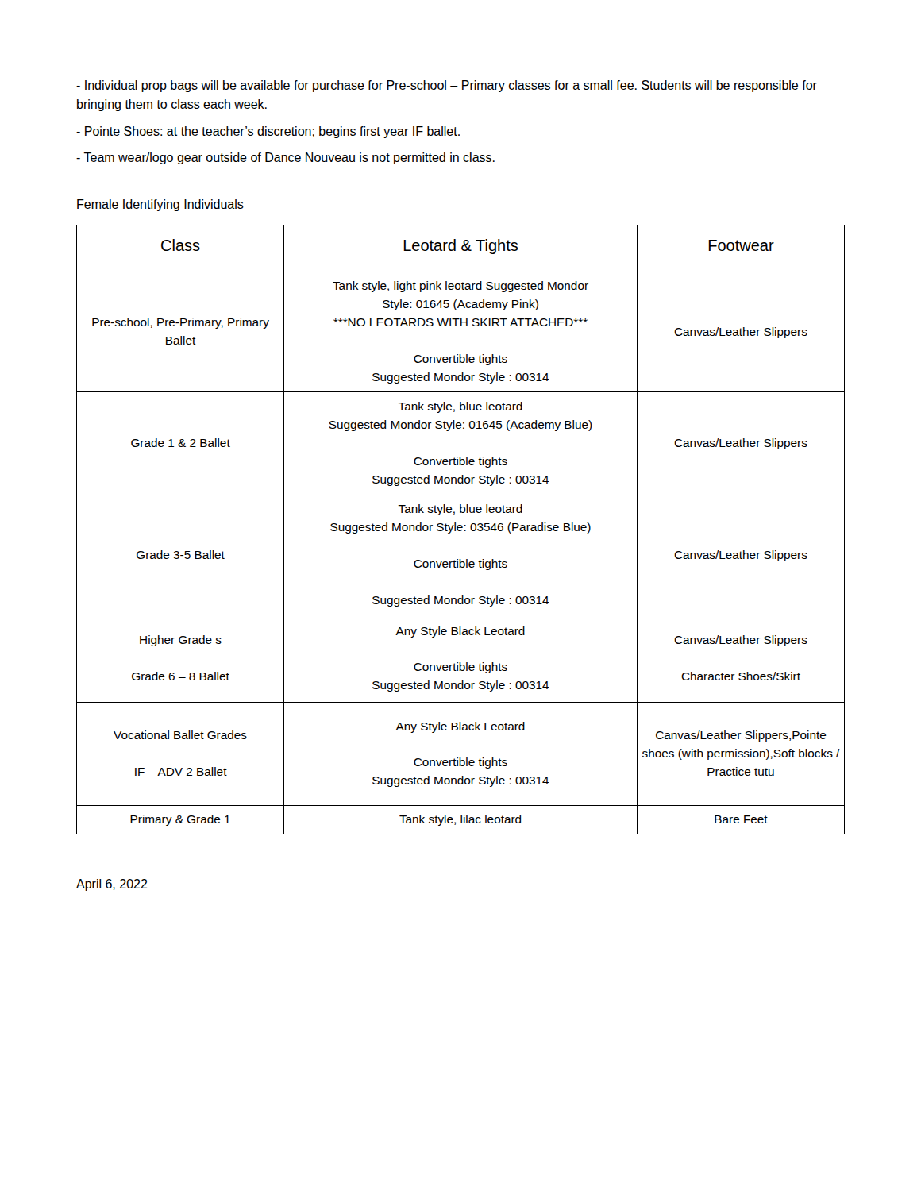- Individual prop bags will be available for purchase for Pre-school – Primary classes for a small fee. Students will be responsible for bringing them to class each week.
- Pointe Shoes: at the teacher’s discretion; begins first year IF ballet.
- Team wear/logo gear outside of Dance Nouveau is not permitted in class.
Female Identifying Individuals
| Class | Leotard & Tights | Footwear |
| --- | --- | --- |
| Pre-school, Pre-Primary, Primary Ballet | Tank style, light pink leotard Suggested Mondor Style: 01645 (Academy Pink) ***NO LEOTARDS WITH SKIRT ATTACHED*** Convertible tights Suggested Mondor Style : 00314 | Canvas/Leather Slippers |
| Grade 1 & 2 Ballet | Tank style, blue leotard Suggested Mondor Style: 01645 (Academy Blue) Convertible tights Suggested Mondor Style : 00314 | Canvas/Leather Slippers |
| Grade 3-5 Ballet | Tank style, blue leotard Suggested Mondor Style: 03546 (Paradise Blue) Convertible tights Suggested Mondor Style : 00314 | Canvas/Leather Slippers |
| Higher Grade s Grade 6 – 8 Ballet | Any Style Black Leotard Convertible tights Suggested Mondor Style : 00314 | Canvas/Leather Slippers Character Shoes/Skirt |
| Vocational Ballet Grades IF – ADV 2 Ballet | Any Style Black Leotard Convertible tights Suggested Mondor Style : 00314 | Canvas/Leather Slippers,Pointe shoes (with permission),Soft blocks / Practice tutu |
| Primary & Grade 1 | Tank style, lilac leotard | Bare Feet |
April 6, 2022